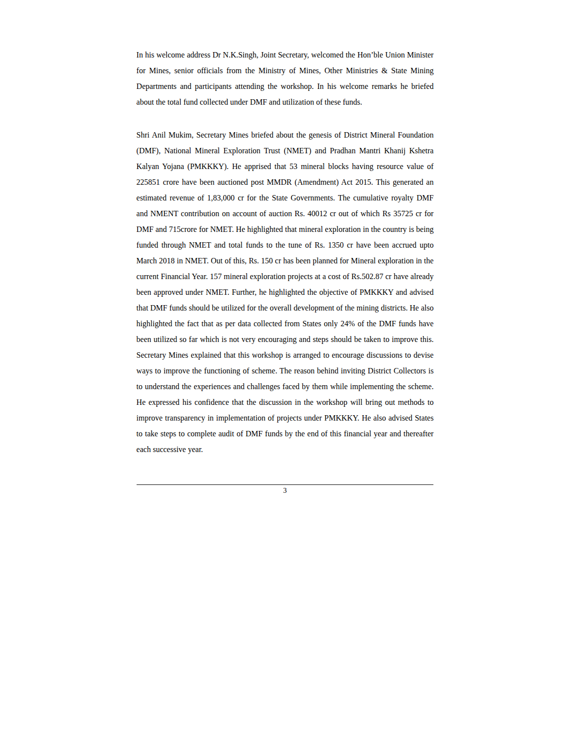In his welcome address Dr N.K.Singh, Joint Secretary, welcomed the Hon’ble Union Minister for Mines, senior officials from the Ministry of Mines, Other Ministries & State Mining Departments and participants attending the workshop. In his welcome remarks he briefed about the total fund collected under DMF and utilization of these funds.
Shri Anil Mukim, Secretary Mines briefed about the genesis of District Mineral Foundation (DMF), National Mineral Exploration Trust (NMET) and Pradhan Mantri Khanij Kshetra Kalyan Yojana (PMKKKY). He apprised that 53 mineral blocks having resource value of 225851 crore have been auctioned post MMDR (Amendment) Act 2015. This generated an estimated revenue of 1,83,000 cr for the State Governments. The cumulative royalty DMF and NMENT contribution on account of auction Rs. 40012 cr out of which Rs 35725 cr for DMF and 715crore for NMET. He highlighted that mineral exploration in the country is being funded through NMET and total funds to the tune of Rs. 1350 cr have been accrued upto March 2018 in NMET. Out of this, Rs. 150 cr has been planned for Mineral exploration in the current Financial Year. 157 mineral exploration projects at a cost of Rs.502.87 cr have already been approved under NMET. Further, he highlighted the objective of PMKKKY and advised that DMF funds should be utilized for the overall development of the mining districts. He also highlighted the fact that as per data collected from States only 24% of the DMF funds have been utilized so far which is not very encouraging and steps should be taken to improve this. Secretary Mines explained that this workshop is arranged to encourage discussions to devise ways to improve the functioning of scheme. The reason behind inviting District Collectors is to understand the experiences and challenges faced by them while implementing the scheme. He expressed his confidence that the discussion in the workshop will bring out methods to improve transparency in implementation of projects under PMKKKY. He also advised States to take steps to complete audit of DMF funds by the end of this financial year and thereafter each successive year.
3